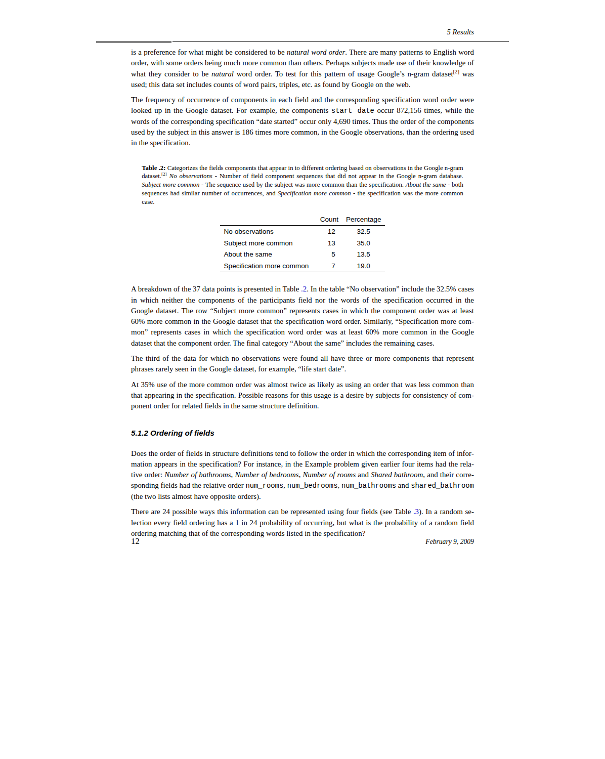5 Results
is a preference for what might be considered to be natural word order. There are many patterns to English word order, with some orders being much more common than others. Perhaps subjects made use of their knowledge of what they consider to be natural word order. To test for this pattern of usage Google’s n-gram dataset[2] was used; this data set includes counts of word pairs, triples, etc. as found by Google on the web.
The frequency of occurrence of components in each field and the corresponding specification word order were looked up in the Google dataset. For example, the components start date occur 872,156 times, while the words of the corresponding specification “date started” occur only 4,690 times. Thus the order of the components used by the subject in this answer is 186 times more common, in the Google observations, than the ordering used in the specification.
Table .2: Categorizes the fields components that appear in to different ordering based on observations in the Google n-gram dataset.[2] No observations - Number of field component sequences that did not appear in the Google n-gram database. Subject more common - The sequence used by the subject was more common than the specification. About the same - both sequences had similar number of occurrences, and Specification more common - the specification was the more common case.
| | Count | Percentage |
| --- | --- | --- |
| No observations | 12 | 32.5 |
| Subject more common | 13 | 35.0 |
| About the same | 5 | 13.5 |
| Specification more common | 7 | 19.0 |
A breakdown of the 37 data points is presented in Table .2. In the table “No observation” include the 32.5% cases in which neither the components of the participants field nor the words of the specification occurred in the Google dataset. The row “Subject more common” represents cases in which the component order was at least 60% more common in the Google dataset that the specification word order. Similarly, “Specification more common” represents cases in which the specification word order was at least 60% more common in the Google dataset that the component order. The final category “About the same” includes the remaining cases.
The third of the data for which no observations were found all have three or more components that represent phrases rarely seen in the Google dataset, for example, “life start date”.
At 35% use of the more common order was almost twice as likely as using an order that was less common than that appearing in the specification. Possible reasons for this usage is a desire by subjects for consistency of component order for related fields in the same structure definition.
5.1.2 Ordering of fields
Does the order of fields in structure definitions tend to follow the order in which the corresponding item of information appears in the specification? For instance, in the Example problem given earlier four items had the relative order: Number of bathrooms, Number of bedrooms, Number of rooms and Shared bathroom, and their corresponding fields had the relative order num_rooms, num_bedrooms, num_bathrooms and shared_bathroom (the two lists almost have opposite orders).
There are 24 possible ways this information can be represented using four fields (see Table .3). In a random selection every field ordering has a 1 in 24 probability of occurring, but what is the probability of a random field ordering matching that of the corresponding words listed in the specification?
12
February 9, 2009